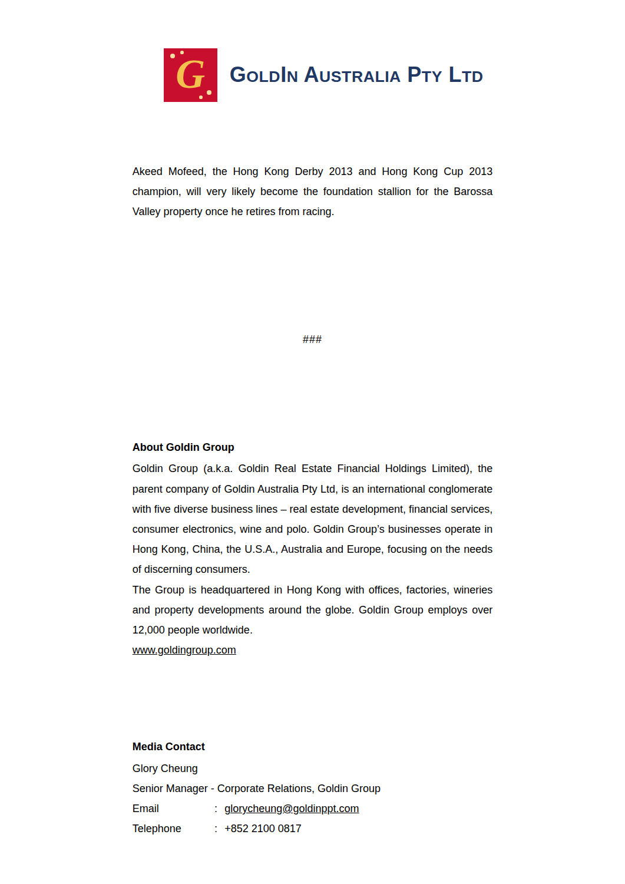G
GOLDIN AUSTRALIA PTY LTD
Akeed Mofeed, the Hong Kong Derby 2013 and Hong Kong Cup 2013 champion, will very likely become the foundation stallion for the Barossa Valley property once he retires from racing.
###
About Goldin Group
Goldin Group (a.k.a. Goldin Real Estate Financial Holdings Limited), the parent company of Goldin Australia Pty Ltd, is an international conglomerate with five diverse business lines – real estate development, financial services, consumer electronics, wine and polo. Goldin Group’s businesses operate in Hong Kong, China, the U.S.A., Australia and Europe, focusing on the needs of discerning consumers.
The Group is headquartered in Hong Kong with offices, factories, wineries and property developments around the globe. Goldin Group employs over 12,000 people worldwide.
www.goldingroup.com
Media Contact
Glory Cheung
Senior Manager - Corporate Relations, Goldin Group
| Email | : | glorycheung@goldinppt.com |
| Telephone | : | +852 2100 0817 |